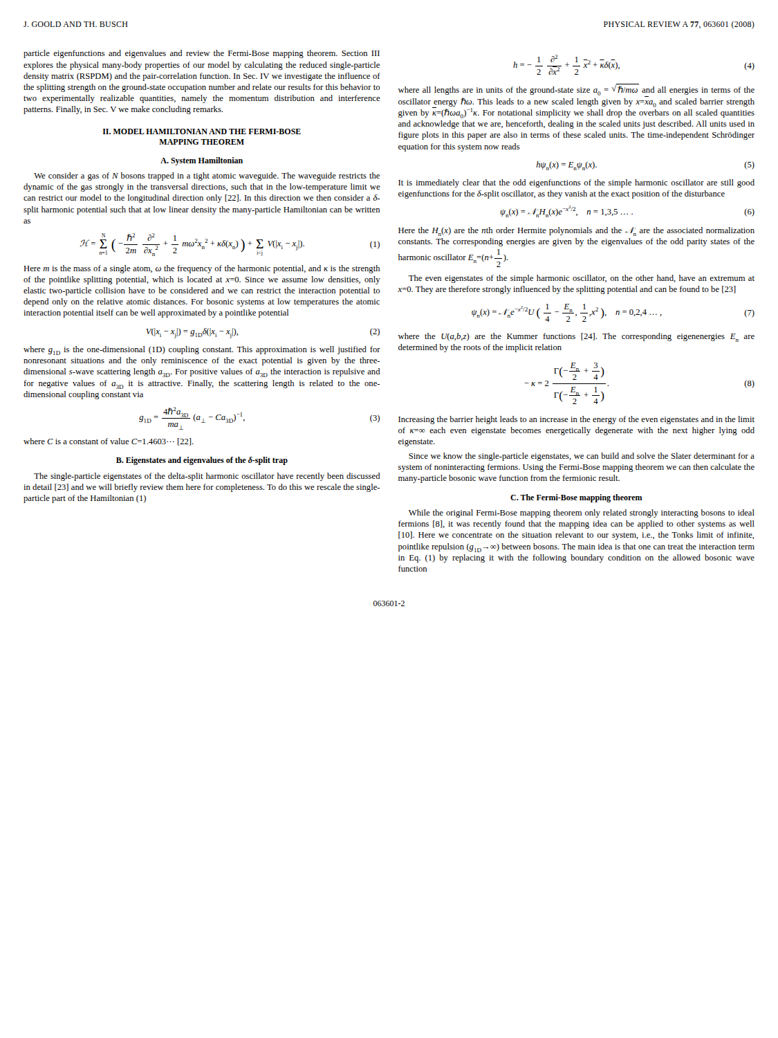J. Goold and Th. Busch
Physical Review A 77, 063601 (2008)
particle eigenfunctions and eigenvalues and review the Fermi-Bose mapping theorem. Section III explores the physical many-body properties of our model by calculating the reduced single-particle density matrix (RSPDM) and the pair-correlation function. In Sec. IV we investigate the influence of the splitting strength on the ground-state occupation number and relate our results for this behavior to two experimentally realizable quantities, namely the momentum distribution and interference patterns. Finally, in Sec. V we make concluding remarks.
II. Model Hamiltonian and the Fermi-Bose
Mapping Theorem
A. System Hamiltonian
We consider a gas of N bosons trapped in a tight atomic waveguide. The waveguide restricts the dynamic of the gas strongly in the transversal directions, such that in the low-temperature limit we can restrict our model to the longitudinal direction only [22]. In this direction we then consider a δ-split harmonic potential such that at low linear density the many-particle Hamiltonian can be written as
ℋ = NΣn=1 ( −ℏ22m ∂2∂xn2 + 12 mω2xn2 + κδ(xn) ) + Σi<j V(|xi − xj|).
(1)
Here m is the mass of a single atom, ω the frequency of the harmonic potential, and κ is the strength of the pointlike splitting potential, which is located at x=0. Since we assume low densities, only elastic two-particle collision have to be considered and we can restrict the interaction potential to depend only on the relative atomic distances. For bosonic systems at low temperatures the atomic interaction potential itself can be well approximated by a pointlike potential
V(|xi − xj|) = g1Dδ(|xi − xj|),
(2)
where g1D is the one-dimensional (1D) coupling constant. This approximation is well justified for nonresonant situations and the only reminiscence of the exact potential is given by the three-dimensional s-wave scattering length a3D. For positive values of a3D the interaction is repulsive and for negative values of a3D it is attractive. Finally, the scattering length is related to the one-dimensional coupling constant via
g1D = 4ℏ2a3D ma⊥ (a⊥ − Ca3D)−1,
(3)
where C is a constant of value C=1.4603··· [22].
B. Eigenstates and eigenvalues of the δ-split trap
The single-particle eigenstates of the delta-split harmonic oscillator have recently been discussed in detail [23] and we will briefly review them here for completeness. To do this we rescale the single-particle part of the Hamiltonian (1)
h = − 12 ∂2∂x2 + 12 x2 + κδ(x),
(4)
where all lengths are in units of the ground-state size a0 = ℏ/mω and all energies in terms of the oscillator energy ℏω. This leads to a new scaled length given by x=xa0 and scaled barrier strength given by κ=(ℏωa0)−1κ. For notational simplicity we shall drop the overbars on all scaled quantities and acknowledge that we are, henceforth, dealing in the scaled units just described. All units used in figure plots in this paper are also in terms of these scaled units. The time-independent Schrödinger equation for this system now reads
hψn(x) = Enψn(x).
(5)
It is immediately clear that the odd eigenfunctions of the simple harmonic oscillator are still good eigenfunctions for the δ-split oscillator, as they vanish at the exact position of the disturbance
ψn(x) = 𝒩nHn(x)e−x2/2, n = 1,3,5 … .
(6)
Here the Hn(x) are the nth order Hermite polynomials and the 𝒩n are the associated normalization constants. The corresponding energies are given by the eigenvalues of the odd parity states of the harmonic oscillator En=(n+12).
The even eigenstates of the simple harmonic oscillator, on the other hand, have an extremum at x=0. They are therefore strongly influenced by the splitting potential and can be found to be [23]
ψn(x) = 𝒩ne−x2/2U ( 14 − En 2, 12,x2 ), n = 0,2,4 … ,
(7)
where the U(a,b,z) are the Kummer functions [24]. The corresponding eigenenergies En are determined by the roots of the implicit relation
− κ = 2 Γ(−En 2 + 34) Γ(−En 2 + 14) .
(8)
Increasing the barrier height leads to an increase in the energy of the even eigenstates and in the limit of κ=∞ each even eigenstate becomes energetically degenerate with the next higher lying odd eigenstate.
Since we know the single-particle eigenstates, we can build and solve the Slater determinant for a system of noninteracting fermions. Using the Fermi-Bose mapping theorem we can then calculate the many-particle bosonic wave function from the fermionic result.
C. The Fermi-Bose mapping theorem
While the original Fermi-Bose mapping theorem only related strongly interacting bosons to ideal fermions [8], it was recently found that the mapping idea can be applied to other systems as well [10]. Here we concentrate on the situation relevant to our system, i.e., the Tonks limit of infinite, pointlike repulsion (g1D→∞) between bosons. The main idea is that one can treat the interaction term in Eq. (1) by replacing it with the following boundary condition on the allowed bosonic wave function
063601-2